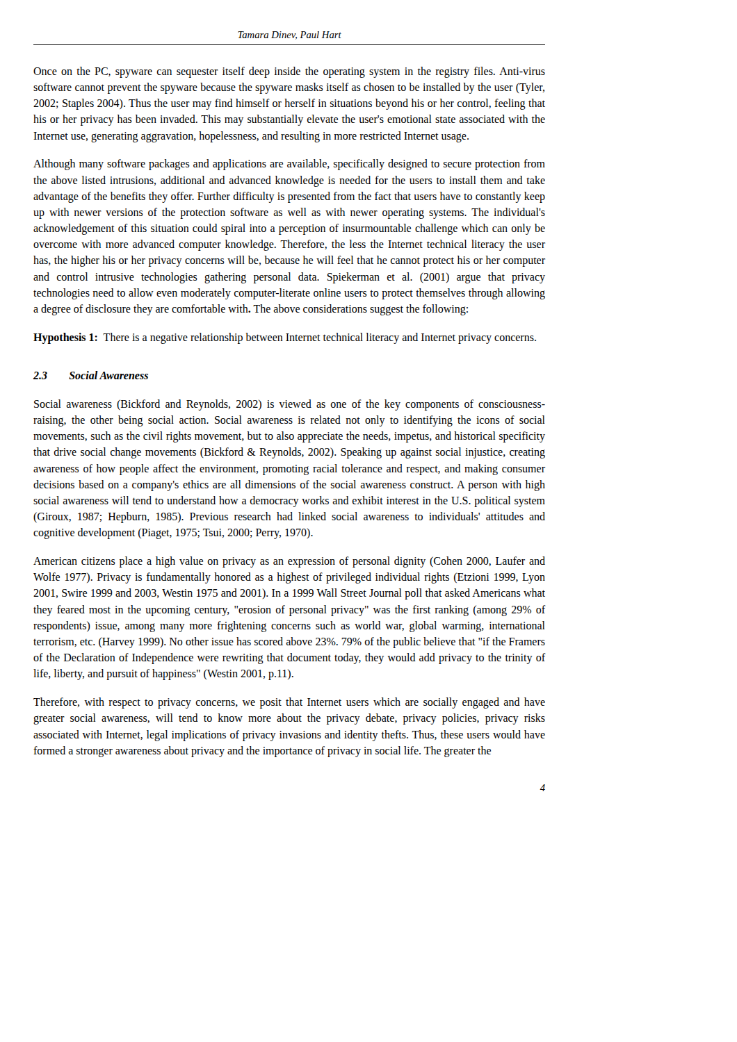Tamara Dinev, Paul Hart
Once on the PC, spyware can sequester itself deep inside the operating system in the registry files. Anti-virus software cannot prevent the spyware because the spyware masks itself as chosen to be installed by the user (Tyler, 2002; Staples 2004). Thus the user may find himself or herself in situations beyond his or her control, feeling that his or her privacy has been invaded. This may substantially elevate the user's emotional state associated with the Internet use, generating aggravation, hopelessness, and resulting in more restricted Internet usage.
Although many software packages and applications are available, specifically designed to secure protection from the above listed intrusions, additional and advanced knowledge is needed for the users to install them and take advantage of the benefits they offer. Further difficulty is presented from the fact that users have to constantly keep up with newer versions of the protection software as well as with newer operating systems. The individual's acknowledgement of this situation could spiral into a perception of insurmountable challenge which can only be overcome with more advanced computer knowledge. Therefore, the less the Internet technical literacy the user has, the higher his or her privacy concerns will be, because he will feel that he cannot protect his or her computer and control intrusive technologies gathering personal data. Spiekerman et al. (2001) argue that privacy technologies need to allow even moderately computer-literate online users to protect themselves through allowing a degree of disclosure they are comfortable with. The above considerations suggest the following:
Hypothesis 1: There is a negative relationship between Internet technical literacy and Internet privacy concerns.
2.3 Social Awareness
Social awareness (Bickford and Reynolds, 2002) is viewed as one of the key components of consciousness-raising, the other being social action. Social awareness is related not only to identifying the icons of social movements, such as the civil rights movement, but to also appreciate the needs, impetus, and historical specificity that drive social change movements (Bickford & Reynolds, 2002). Speaking up against social injustice, creating awareness of how people affect the environment, promoting racial tolerance and respect, and making consumer decisions based on a company's ethics are all dimensions of the social awareness construct. A person with high social awareness will tend to understand how a democracy works and exhibit interest in the U.S. political system (Giroux, 1987; Hepburn, 1985). Previous research had linked social awareness to individuals' attitudes and cognitive development (Piaget, 1975; Tsui, 2000; Perry, 1970).
American citizens place a high value on privacy as an expression of personal dignity (Cohen 2000, Laufer and Wolfe 1977). Privacy is fundamentally honored as a highest of privileged individual rights (Etzioni 1999, Lyon 2001, Swire 1999 and 2003, Westin 1975 and 2001). In a 1999 Wall Street Journal poll that asked Americans what they feared most in the upcoming century, "erosion of personal privacy" was the first ranking (among 29% of respondents) issue, among many more frightening concerns such as world war, global warming, international terrorism, etc. (Harvey 1999). No other issue has scored above 23%. 79% of the public believe that "if the Framers of the Declaration of Independence were rewriting that document today, they would add privacy to the trinity of life, liberty, and pursuit of happiness" (Westin 2001, p.11).
Therefore, with respect to privacy concerns, we posit that Internet users which are socially engaged and have greater social awareness, will tend to know more about the privacy debate, privacy policies, privacy risks associated with Internet, legal implications of privacy invasions and identity thefts. Thus, these users would have formed a stronger awareness about privacy and the importance of privacy in social life. The greater the
4